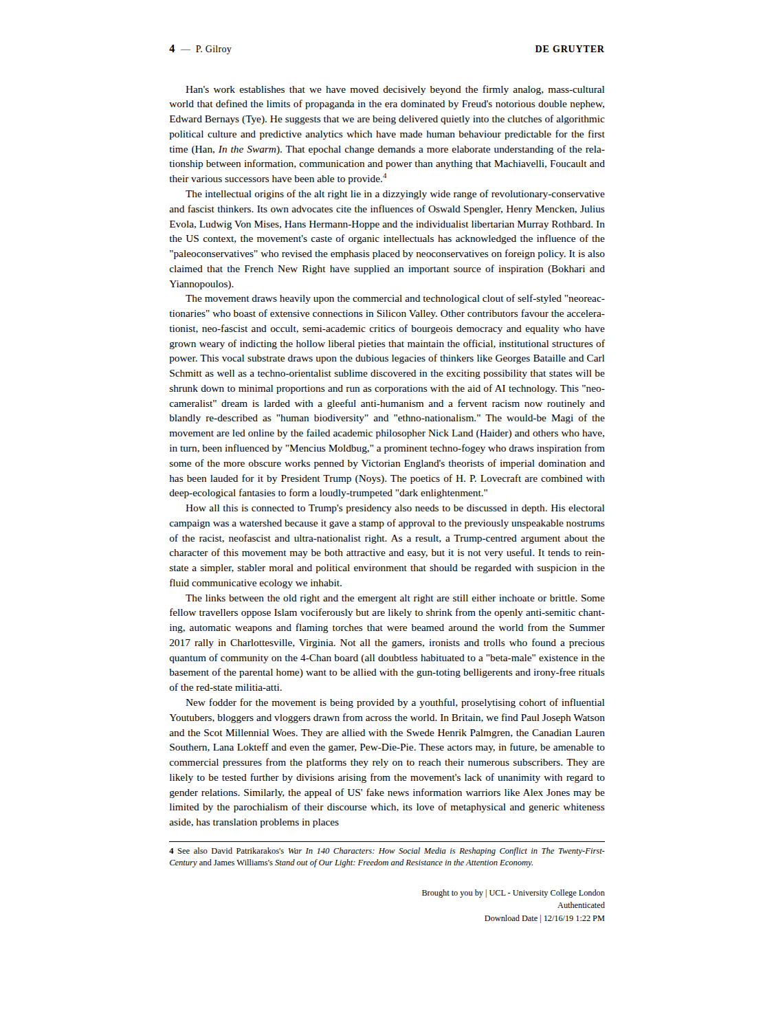4 — P. Gilroy DE GRUYTER
Han's work establishes that we have moved decisively beyond the firmly analog, mass-cultural world that defined the limits of propaganda in the era dominated by Freud's notorious double nephew, Edward Bernays (Tye). He suggests that we are being delivered quietly into the clutches of algorithmic political culture and predictive analytics which have made human behaviour predictable for the first time (Han, In the Swarm). That epochal change demands a more elaborate understanding of the relationship between information, communication and power than anything that Machiavelli, Foucault and their various successors have been able to provide.4
The intellectual origins of the alt right lie in a dizzyingly wide range of revolutionary-conservative and fascist thinkers. Its own advocates cite the influences of Oswald Spengler, Henry Mencken, Julius Evola, Ludwig Von Mises, Hans Hermann-Hoppe and the individualist libertarian Murray Rothbard. In the US context, the movement's caste of organic intellectuals has acknowledged the influence of the "paleoconservatives" who revised the emphasis placed by neoconservatives on foreign policy. It is also claimed that the French New Right have supplied an important source of inspiration (Bokhari and Yiannopoulos).
The movement draws heavily upon the commercial and technological clout of self-styled "neoreactionaries" who boast of extensive connections in Silicon Valley. Other contributors favour the accelerationist, neo-fascist and occult, semi-academic critics of bourgeois democracy and equality who have grown weary of indicting the hollow liberal pieties that maintain the official, institutional structures of power. This vocal substrate draws upon the dubious legacies of thinkers like Georges Bataille and Carl Schmitt as well as a techno-orientalist sublime discovered in the exciting possibility that states will be shrunk down to minimal proportions and run as corporations with the aid of AI technology. This "neo-cameralist" dream is larded with a gleeful anti-humanism and a fervent racism now routinely and blandly re-described as "human biodiversity" and "ethno-nationalism." The would-be Magi of the movement are led online by the failed academic philosopher Nick Land (Haider) and others who have, in turn, been influenced by "Mencius Moldbug," a prominent techno-fogey who draws inspiration from some of the more obscure works penned by Victorian England's theorists of imperial domination and has been lauded for it by President Trump (Noys). The poetics of H. P. Lovecraft are combined with deep-ecological fantasies to form a loudly-trumpeted "dark enlightenment."
How all this is connected to Trump's presidency also needs to be discussed in depth. His electoral campaign was a watershed because it gave a stamp of approval to the previously unspeakable nostrums of the racist, neofascist and ultra-nationalist right. As a result, a Trump-centred argument about the character of this movement may be both attractive and easy, but it is not very useful. It tends to reinstate a simpler, stabler moral and political environment that should be regarded with suspicion in the fluid communicative ecology we inhabit.
The links between the old right and the emergent alt right are still either inchoate or brittle. Some fellow travellers oppose Islam vociferously but are likely to shrink from the openly anti-semitic chanting, automatic weapons and flaming torches that were beamed around the world from the Summer 2017 rally in Charlottesville, Virginia. Not all the gamers, ironists and trolls who found a precious quantum of community on the 4-Chan board (all doubtless habituated to a "beta-male" existence in the basement of the parental home) want to be allied with the gun-toting belligerents and irony-free rituals of the red-state militia-atti.
New fodder for the movement is being provided by a youthful, proselytising cohort of influential Youtubers, bloggers and vloggers drawn from across the world. In Britain, we find Paul Joseph Watson and the Scot Millennial Woes. They are allied with the Swede Henrik Palmgren, the Canadian Lauren Southern, Lana Lokteff and even the gamer, Pew-Die-Pie. These actors may, in future, be amenable to commercial pressures from the platforms they rely on to reach their numerous subscribers. They are likely to be tested further by divisions arising from the movement's lack of unanimity with regard to gender relations. Similarly, the appeal of US' fake news information warriors like Alex Jones may be limited by the parochialism of their discourse which, its love of metaphysical and generic whiteness aside, has translation problems in places
4 See also David Patrikarakos's War In 140 Characters: How Social Media is Reshaping Conflict in The Twenty-First-Century and James Williams's Stand out of Our Light: Freedom and Resistance in the Attention Economy.
Brought to you by | UCL - University College London
Authenticated
Download Date | 12/16/19 1:22 PM